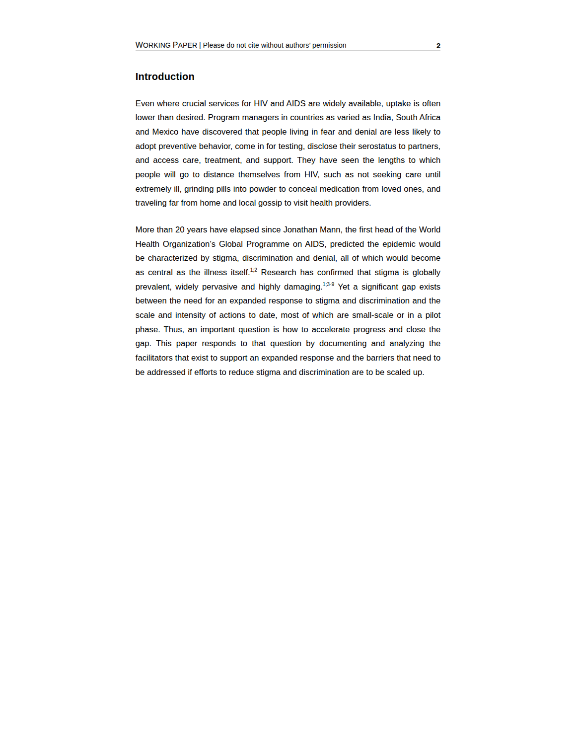WORKING PAPER | Please do not cite without authors’ permission
2
Introduction
Even where crucial services for HIV and AIDS are widely available, uptake is often lower than desired. Program managers in countries as varied as India, South Africa and Mexico have discovered that people living in fear and denial are less likely to adopt preventive behavior, come in for testing, disclose their serostatus to partners, and access care, treatment, and support. They have seen the lengths to which people will go to distance themselves from HIV, such as not seeking care until extremely ill, grinding pills into powder to conceal medication from loved ones, and traveling far from home and local gossip to visit health providers.
More than 20 years have elapsed since Jonathan Mann, the first head of the World Health Organization’s Global Programme on AIDS, predicted the epidemic would be characterized by stigma, discrimination and denial, all of which would become as central as the illness itself.1;2 Research has confirmed that stigma is globally prevalent, widely pervasive and highly damaging.1;3-9 Yet a significant gap exists between the need for an expanded response to stigma and discrimination and the scale and intensity of actions to date, most of which are small-scale or in a pilot phase. Thus, an important question is how to accelerate progress and close the gap. This paper responds to that question by documenting and analyzing the facilitators that exist to support an expanded response and the barriers that need to be addressed if efforts to reduce stigma and discrimination are to be scaled up.